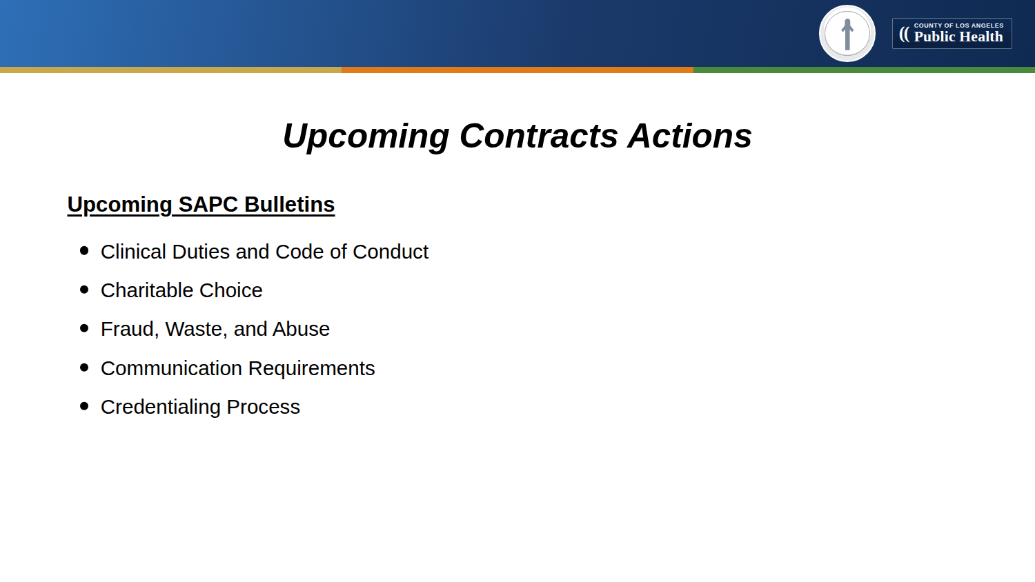(( County of Los Angeles Public Health
Upcoming Contracts Actions
Upcoming SAPC Bulletins
Clinical Duties and Code of Conduct
Charitable Choice
Fraud, Waste, and Abuse
Communication Requirements
Credentialing Process